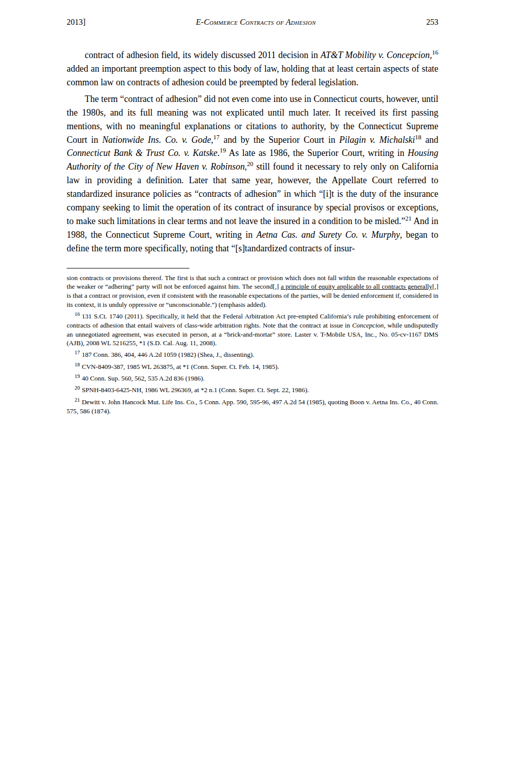2013] E-Commerce Contracts of Adhesion 253
contract of adhesion field, its widely discussed 2011 decision in AT&T Mobility v. Concepcion,16 added an important preemption aspect to this body of law, holding that at least certain aspects of state common law on contracts of adhesion could be preempted by federal legislation.
The term “contract of adhesion” did not even come into use in Connecticut courts, however, until the 1980s, and its full meaning was not explicated until much later. It received its first passing mentions, with no meaningful explanations or citations to authority, by the Connecticut Supreme Court in Nationwide Ins. Co. v. Gode,17 and by the Superior Court in Pilagin v. Michalski18 and Connecticut Bank & Trust Co. v. Katske.19 As late as 1986, the Superior Court, writing in Housing Authority of the City of New Haven v. Robinson,20 still found it necessary to rely only on California law in providing a definition. Later that same year, however, the Appellate Court referred to standardized insurance policies as “contracts of adhesion” in which “[i]t is the duty of the insurance company seeking to limit the operation of its contract of insurance by special provisos or exceptions, to make such limitations in clear terms and not leave the insured in a condition to be misled.”21 And in 1988, the Connecticut Supreme Court, writing in Aetna Cas. and Surety Co. v. Murphy, began to define the term more specifically, noting that “[s]tandardized contracts of insur-
sion contracts or provisions thereof. The first is that such a contract or provision which does not fall within the reasonable expectations of the weaker or “adhering” party will not be enforced against him. The second[,] a principle of equity applicable to all contracts generally[,] is that a contract or provision, even if consistent with the reasonable expectations of the parties, will be denied enforcement if, considered in its context, it is unduly oppressive or “unconscionable.”) (emphasis added).
16131 S.Ct. 1740 (2011). Specifically, it held that the Federal Arbitration Act pre-empted California’s rule prohibiting enforcement of contracts of adhesion that entail waivers of class-wide arbitration rights. Note that the contract at issue in Concepcion, while undisputedly an unnegotiated agreement, was executed in person, at a “brick-and-mortar” store. Laster v. T-Mobile USA, Inc., No. 05-cv-1167 DMS (AJB), 2008 WL 5216255, *1 (S.D. Cal. Aug. 11, 2008).
17187 Conn. 386, 404, 446 A.2d 1059 (1982) (Shea, J., dissenting).
18 CVN-8409-387, 1985 WL 263875, at *1 (Conn. Super. Ct. Feb. 14, 1985).
1940 Conn. Sup. 560, 562, 535 A.2d 836 (1986).
20 SPNH-8403-6425-NH, 1986 WL 296369, at *2 n.1 (Conn. Super. Ct. Sept. 22, 1986).
21 Dewitt v. John Hancock Mut. Life Ins. Co., 5 Conn. App. 590, 595-96, 497 A.2d 54 (1985), quoting Boon v. Aetna Ins. Co., 40 Conn. 575, 586 (1874).